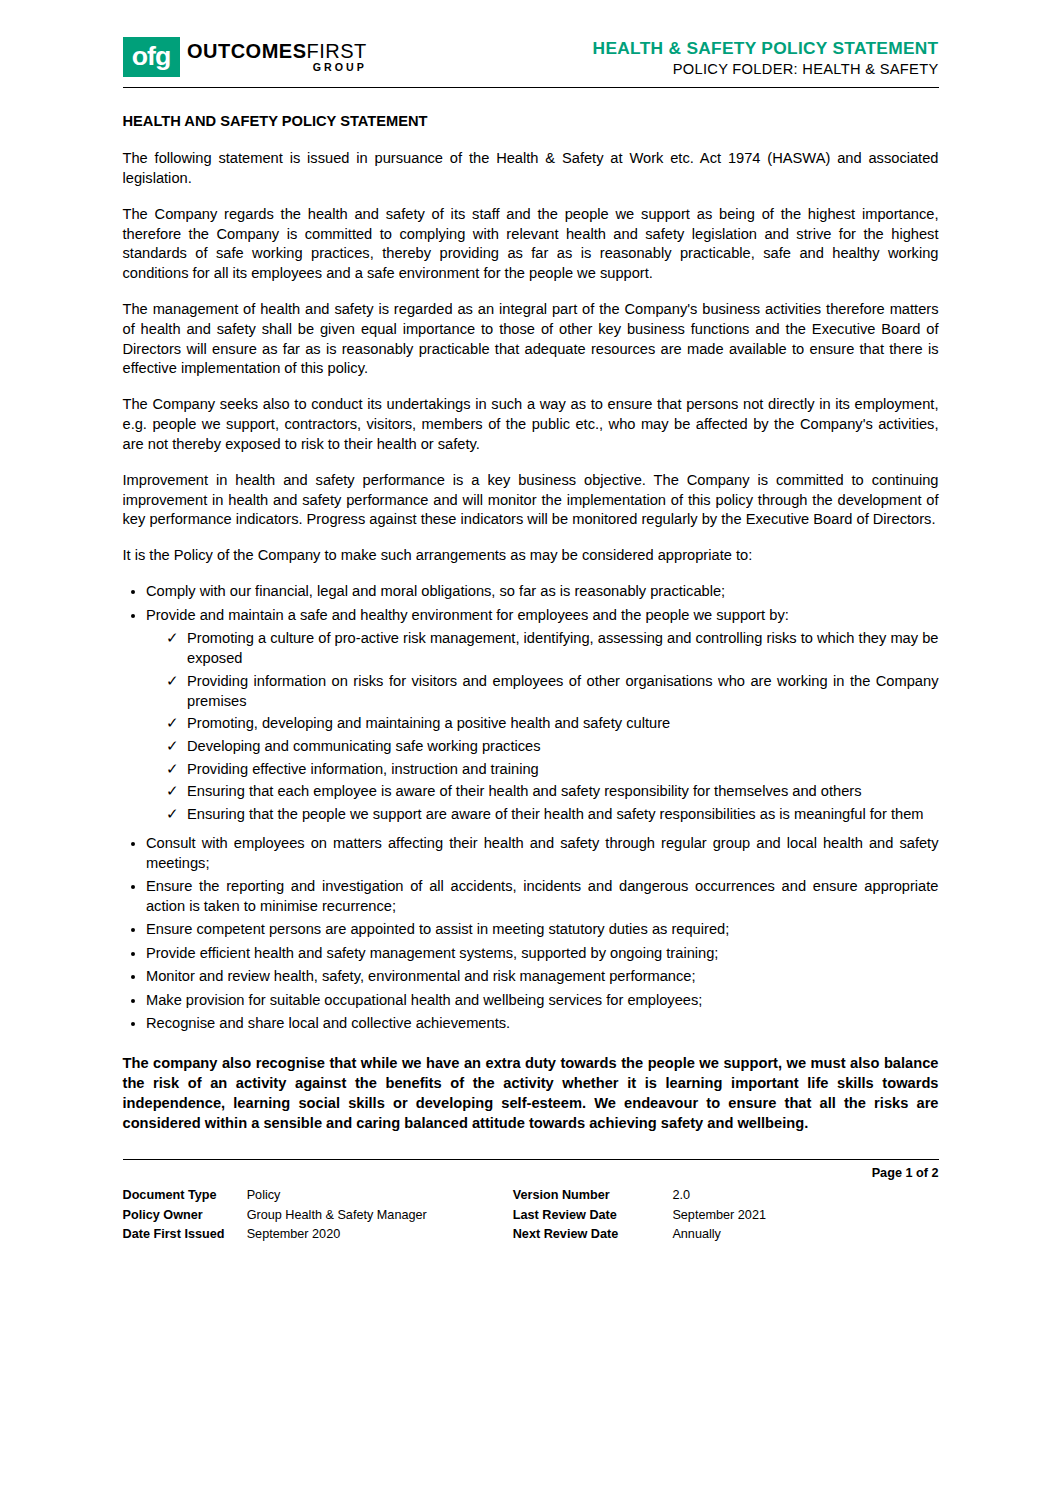ofg
OUTCOMESFIRST
GROUP
HEALTH & SAFETY POLICY STATEMENT
POLICY FOLDER: HEALTH & SAFETY
HEALTH AND SAFETY POLICY STATEMENT
The following statement is issued in pursuance of the Health & Safety at Work etc. Act 1974 (HASWA) and associated legislation.
The Company regards the health and safety of its staff and the people we support as being of the highest importance, therefore the Company is committed to complying with relevant health and safety legislation and strive for the highest standards of safe working practices, thereby providing as far as is reasonably practicable, safe and healthy working conditions for all its employees and a safe environment for the people we support.
The management of health and safety is regarded as an integral part of the Company's business activities therefore matters of health and safety shall be given equal importance to those of other key business functions and the Executive Board of Directors will ensure as far as is reasonably practicable that adequate resources are made available to ensure that there is effective implementation of this policy.
The Company seeks also to conduct its undertakings in such a way as to ensure that persons not directly in its employment, e.g. people we support, contractors, visitors, members of the public etc., who may be affected by the Company's activities, are not thereby exposed to risk to their health or safety.
Improvement in health and safety performance is a key business objective. The Company is committed to continuing improvement in health and safety performance and will monitor the implementation of this policy through the development of key performance indicators. Progress against these indicators will be monitored regularly by the Executive Board of Directors.
It is the Policy of the Company to make such arrangements as may be considered appropriate to:
Comply with our financial, legal and moral obligations, so far as is reasonably practicable;
Provide and maintain a safe and healthy environment for employees and the people we support by:
Promoting a culture of pro-active risk management, identifying, assessing and controlling risks to which they may be exposed
Providing information on risks for visitors and employees of other organisations who are working in the Company premises
Promoting, developing and maintaining a positive health and safety culture
Developing and communicating safe working practices
Providing effective information, instruction and training
Ensuring that each employee is aware of their health and safety responsibility for themselves and others
Ensuring that the people we support are aware of their health and safety responsibilities as is meaningful for them
Consult with employees on matters affecting their health and safety through regular group and local health and safety meetings;
Ensure the reporting and investigation of all accidents, incidents and dangerous occurrences and ensure appropriate action is taken to minimise recurrence;
Ensure competent persons are appointed to assist in meeting statutory duties as required;
Provide efficient health and safety management systems, supported by ongoing training;
Monitor and review health, safety, environmental and risk management performance;
Make provision for suitable occupational health and wellbeing services for employees;
Recognise and share local and collective achievements.
The company also recognise that while we have an extra duty towards the people we support, we must also balance the risk of an activity against the benefits of the activity whether it is learning important life skills towards independence, learning social skills or developing self-esteem. We endeavour to ensure that all the risks are considered within a sensible and caring balanced attitude towards achieving safety and wellbeing.
Page 1 of 2
| Document Type | Policy | Version Number | 2.0 |
| Policy Owner | Group Health & Safety Manager | Last Review Date | September 2021 |
| Date First Issued | September 2020 | Next Review Date | Annually |